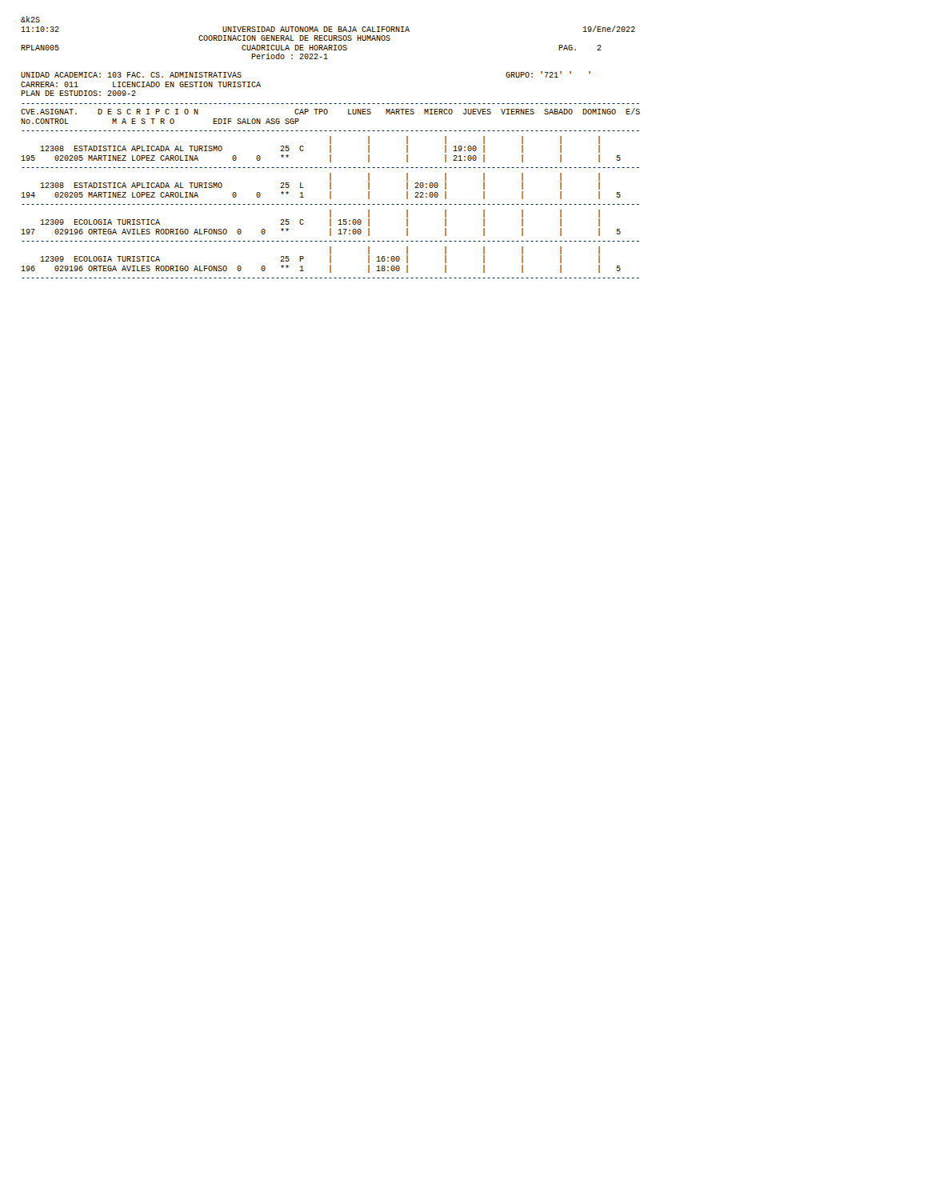&k2S
 11:10:32                                  UNIVERSIDAD AUTONOMA DE BAJA CALIFORNIA                                    19/Ene/2022
                                      COORDINACION GENERAL DE RECURSOS HUMANOS
 RPLAN005                                      CUADRICULA DE HORARIOS                                            PAG.    2
                                                 Periodo : 2022-1

 UNIDAD ACADEMICA: 103 FAC. CS. ADMINISTRATIVAS                                                       GRUPO: '721' '   '
 CARRERA: 011       LICENCIADO EN GESTION TURISTICA
 PLAN DE ESTUDIOS: 2009-2
 ---------------------------------------------------------------------------------------------------------------------------------
 CVE.ASIGNAT.    D E S C R I P C I O N                    CAP TPO    LUNES   MARTES  MIERCO  JUEVES  VIERNES  SABADO  DOMINGO  E/S
 No.CONTROL         M A E S T R O        EDIF SALON ASG SGP
 ---------------------------------------------------------------------------------------------------------------------------------
                                                                 |       |       |       |       |       |       |       |
     12308  ESTADISTICA APLICADA AL TURISMO            25  C     |       |       |       | 19:00 |       |       |       |
 195    020205 MARTINEZ LOPEZ CAROLINA       0    0    **        |       |       |       | 21:00 |       |       |       |   5
 ---------------------------------------------------------------------------------------------------------------------------------
                                                                 |       |       |       |       |       |       |       |
     12308  ESTADISTICA APLICADA AL TURISMO            25  L     |       |       | 20:00 |       |       |       |       |
 194    020205 MARTINEZ LOPEZ CAROLINA       0    0    **  1     |       |       | 22:00 |       |       |       |       |   5
 ---------------------------------------------------------------------------------------------------------------------------------
                                                                 |       |       |       |       |       |       |       |
     12309  ECOLOGIA TURISTICA                         25  C     | 15:00 |       |       |       |       |       |       |
 197    029196 ORTEGA AVILES RODRIGO ALFONSO  0    0   **        | 17:00 |       |       |       |       |       |       |   5
 ---------------------------------------------------------------------------------------------------------------------------------
                                                                 |       |       |       |       |       |       |       |
     12309  ECOLOGIA TURISTICA                         25  P     |       | 16:00 |       |       |       |       |       |
 196    029196 ORTEGA AVILES RODRIGO ALFONSO  0    0   **  1     |       | 18:00 |       |       |       |       |       |   5
 ---------------------------------------------------------------------------------------------------------------------------------